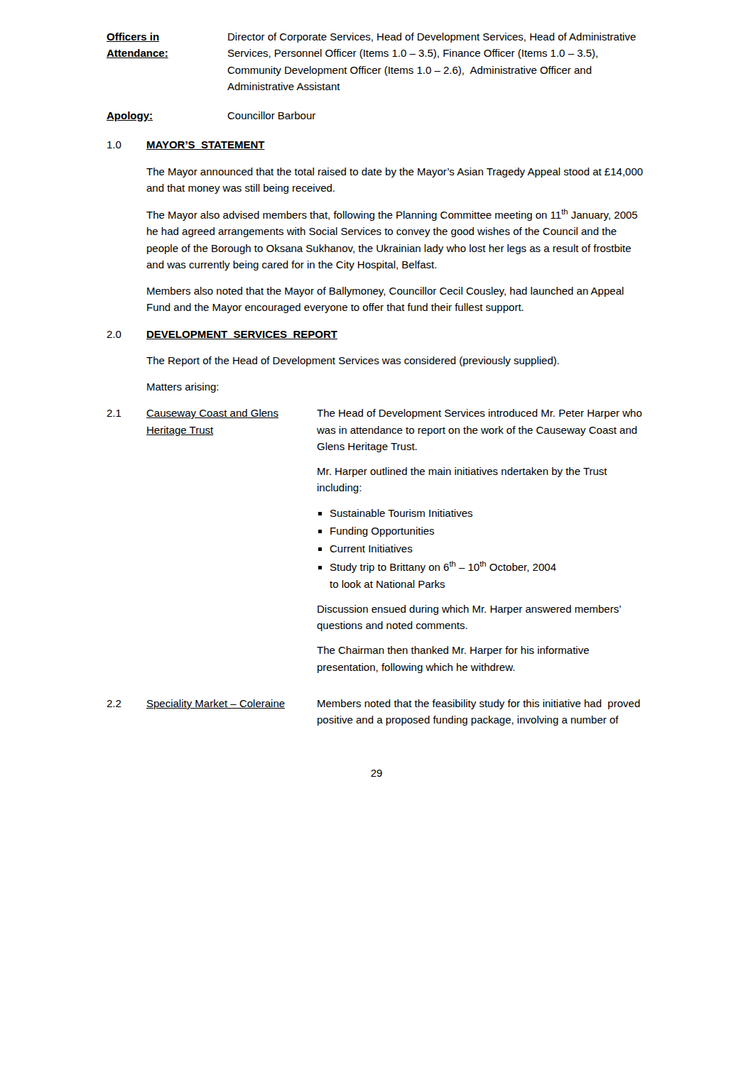Officers in
Attendance:
Director of Corporate Services, Head of Development Services, Head of Administrative Services, Personnel Officer (Items 1.0 – 3.5), Finance Officer (Items 1.0 – 3.5), Community Development Officer (Items 1.0 – 2.6), Administrative Officer and Administrative Assistant
Apology:
Councillor Barbour
1.0
MAYOR’S STATEMENT
The Mayor announced that the total raised to date by the Mayor’s Asian Tragedy Appeal stood at £14,000 and that money was still being received.
The Mayor also advised members that, following the Planning Committee meeting on 11th January, 2005 he had agreed arrangements with Social Services to convey the good wishes of the Council and the people of the Borough to Oksana Sukhanov, the Ukrainian lady who lost her legs as a result of frostbite and was currently being cared for in the City Hospital, Belfast.
Members also noted that the Mayor of Ballymoney, Councillor Cecil Cousley, had launched an Appeal Fund and the Mayor encouraged everyone to offer that fund their fullest support.
2.0
DEVELOPMENT SERVICES REPORT
The Report of the Head of Development Services was considered (previously supplied).
Matters arising:
2.1
Causeway Coast and Glens Heritage Trust
The Head of Development Services introduced Mr. Peter Harper who was in attendance to report on the work of the Causeway Coast and Glens Heritage Trust.
Mr. Harper outlined the main initiatives ndertaken by the Trust including:
Sustainable Tourism Initiatives
Funding Opportunities
Current Initiatives
Study trip to Brittany on 6th – 10th October, 2004
to look at National Parks
Discussion ensued during which Mr. Harper answered members’ questions and noted comments.
The Chairman then thanked Mr. Harper for his informative presentation, following which he withdrew.
2.2
Speciality Market – Coleraine
Members noted that the feasibility study for this initiative had proved positive and a proposed funding package, involving a number of
29